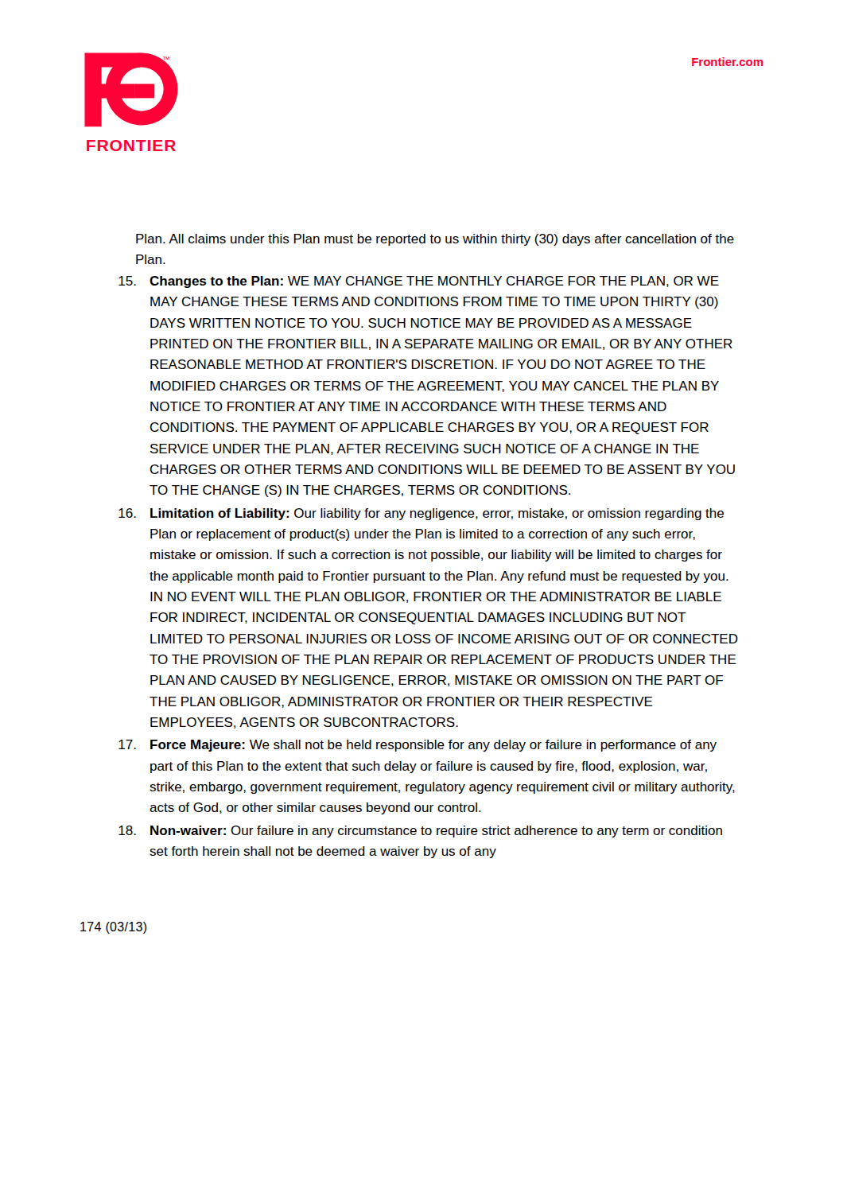FRONTIER ™ Frontier.com
Plan. All claims under this Plan must be reported to us within thirty (30) days after cancellation of the Plan.
Changes to the Plan: We may change the monthly charge for the Plan, or we may change these terms and conditions from time to time upon thirty (30) days written notice to you. Such notice may be provided as a message printed on the Frontier bill, in a separate mailing or email, or by any other reasonable method at Frontier's discretion. If you do not agree to the modified charges or terms of the agreement, you may cancel the Plan by notice to Frontier at any time in accordance with these terms and conditions. The payment of applicable charges by you, or a request for service under the Plan, after receiving such notice of a change in the charges or other terms and conditions will be deemed to be assent by you to the change (s) in the charges, terms or conditions.
Limitation of Liability: Our liability for any negligence, error, mistake, or omission regarding the Plan or replacement of product(s) under the Plan is limited to a correction of any such error, mistake or omission. If such a correction is not possible, our liability will be limited to charges for the applicable month paid to Frontier pursuant to the Plan. Any refund must be requested by you. In no event will the Plan Obligor, Frontier or the Administrator be liable for indirect, incidental or consequential damages including but not limited to personal injuries or loss of income arising out of or connected to the provision of the Plan repair or replacement of products under the Plan and caused by negligence, error, mistake or omission on the part of the Plan Obligor, Administrator or Frontier or their respective employees, agents or subcontractors.
Force Majeure: We shall not be held responsible for any delay or failure in performance of any part of this Plan to the extent that such delay or failure is caused by fire, flood, explosion, war, strike, embargo, government requirement, regulatory agency requirement civil or military authority, acts of God, or other similar causes beyond our control.
Non-waiver: Our failure in any circumstance to require strict adherence to any term or condition set forth herein shall not be deemed a waiver by us of any
174 (03/13)